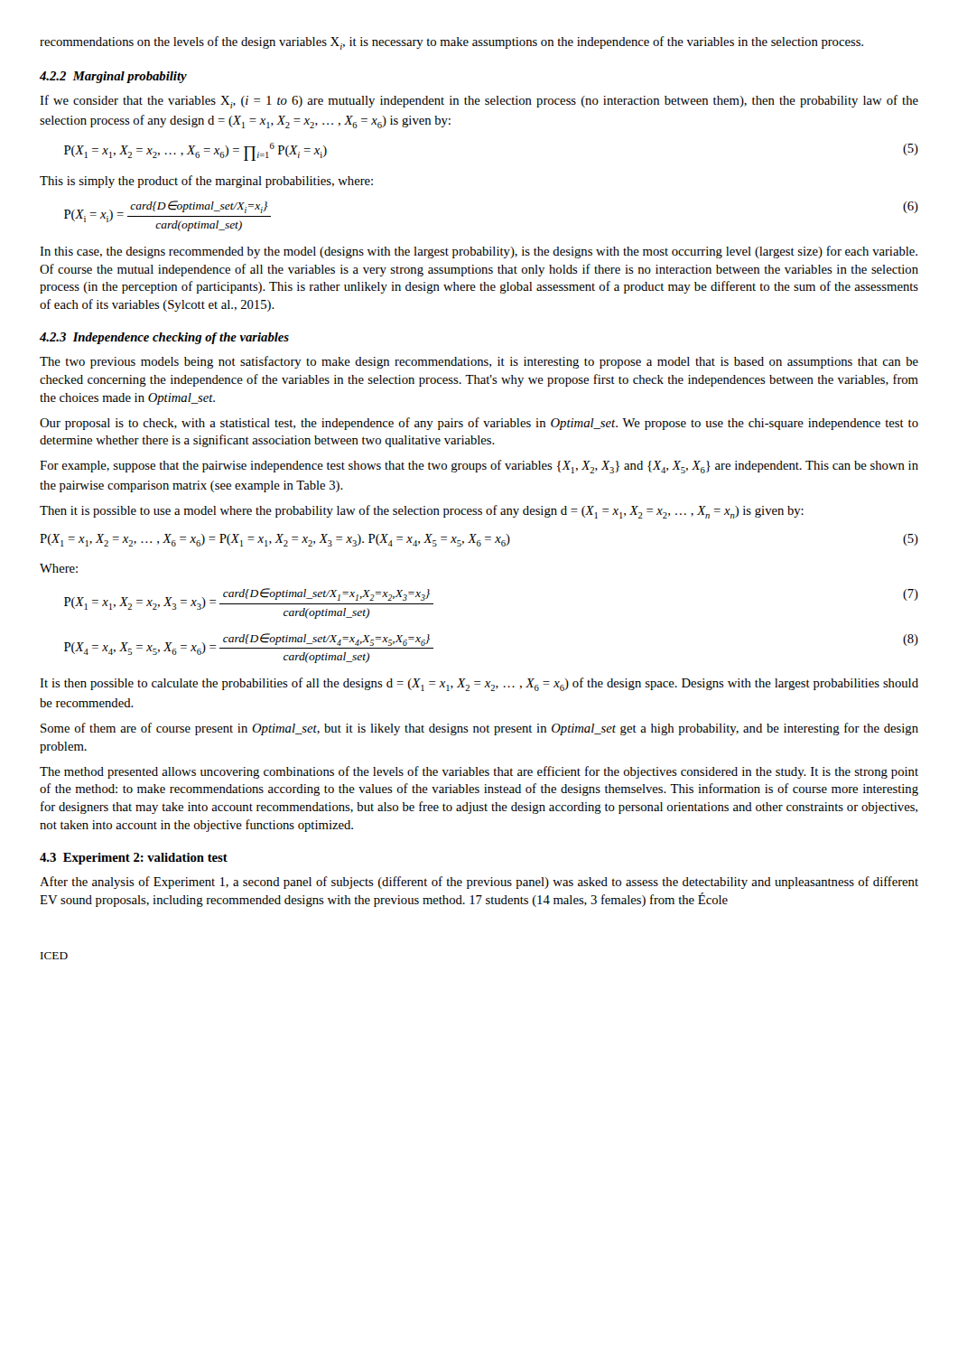recommendations on the levels of the design variables Xi, it is necessary to make assumptions on the independence of the variables in the selection process.
4.2.2 Marginal probability
If we consider that the variables Xi, (i = 1 to 6) are mutually independent in the selection process (no interaction between them), then the probability law of the selection process of any design d = (X1 = x1, X2 = x2, … , X6 = x6) is given by:
P(X1 = x1, X2 = x2, … , X6 = x6) = ∏i=16 P(Xi = xi)
(5)
This is simply the product of the marginal probabilities, where:
P(Xi = xi) = card{D∈optimal_set/Xi=xi}card(optimal_set)
(6)
In this case, the designs recommended by the model (designs with the largest probability), is the designs with the most occurring level (largest size) for each variable. Of course the mutual independence of all the variables is a very strong assumptions that only holds if there is no interaction between the variables in the selection process (in the perception of participants). This is rather unlikely in design where the global assessment of a product may be different to the sum of the assessments of each of its variables (Sylcott et al., 2015).
4.2.3 Independence checking of the variables
The two previous models being not satisfactory to make design recommendations, it is interesting to propose a model that is based on assumptions that can be checked concerning the independence of the variables in the selection process. That's why we propose first to check the independences between the variables, from the choices made in Optimal_set.
Our proposal is to check, with a statistical test, the independence of any pairs of variables in Optimal_set. We propose to use the chi-square independence test to determine whether there is a significant association between two qualitative variables.
For example, suppose that the pairwise independence test shows that the two groups of variables {X1, X2, X3} and {X4, X5, X6} are independent. This can be shown in the pairwise comparison matrix (see example in Table 3).
Then it is possible to use a model where the probability law of the selection process of any design d = (X1 = x1, X2 = x2, … , Xn = xn) is given by:
P(X1 = x1, X2 = x2, … , X6 = x6) = P(X1 = x1, X2 = x2, X3 = x3). P(X4 = x4, X5 = x5, X6 = x6)
(5)
Where:
P(X1 = x1, X2 = x2, X3 = x3) = card{D∈optimal_set/X1=x1,X2=x2,X3=x3}card(optimal_set)
(7)
P(X4 = x4, X5 = x5, X6 = x6) = card{D∈optimal_set/X4=x4,X5=x5,X6=x6}card(optimal_set)
(8)
It is then possible to calculate the probabilities of all the designs d = (X1 = x1, X2 = x2, … , X6 = x6) of the design space. Designs with the largest probabilities should be recommended.
Some of them are of course present in Optimal_set, but it is likely that designs not present in Optimal_set get a high probability, and be interesting for the design problem.
The method presented allows uncovering combinations of the levels of the variables that are efficient for the objectives considered in the study. It is the strong point of the method: to make recommendations according to the values of the variables instead of the designs themselves. This information is of course more interesting for designers that may take into account recommendations, but also be free to adjust the design according to personal orientations and other constraints or objectives, not taken into account in the objective functions optimized.
4.3 Experiment 2: validation test
After the analysis of Experiment 1, a second panel of subjects (different of the previous panel) was asked to assess the detectability and unpleasantness of different EV sound proposals, including recommended designs with the previous method. 17 students (14 males, 3 females) from the École
ICED